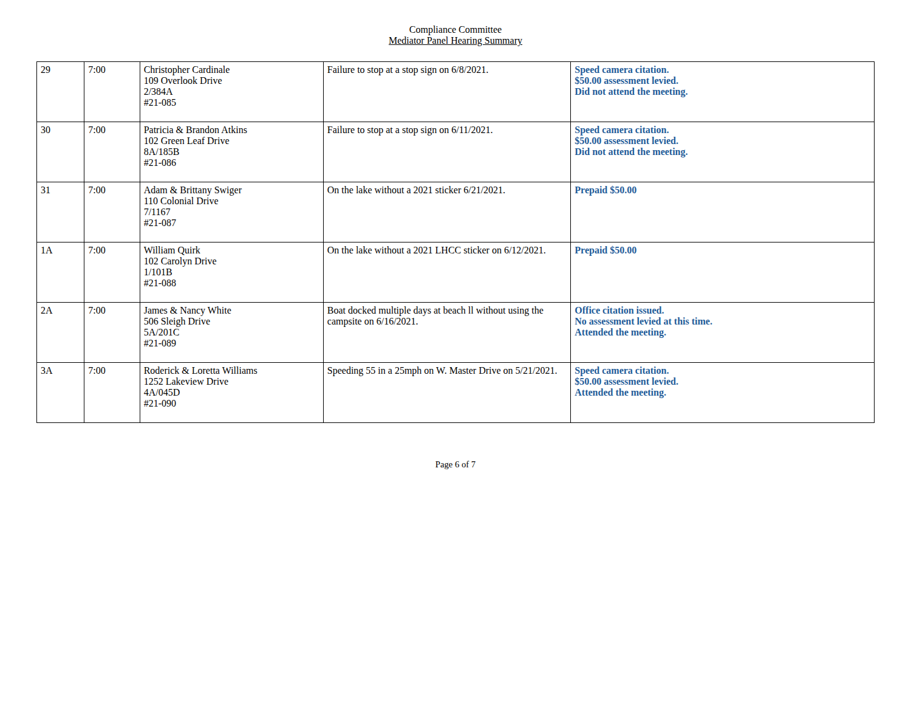Compliance Committee Mediator Panel Hearing Summary
| 29 | 7:00 | Christopher Cardinale 109 Overlook Drive 2/384A #21-085 | Failure to stop at a stop sign on 6/8/2021. | Speed camera citation. $50.00 assessment levied. Did not attend the meeting. |
| 30 | 7:00 | Patricia & Brandon Atkins 102 Green Leaf Drive 8A/185B #21-086 | Failure to stop at a stop sign on 6/11/2021. | Speed camera citation. $50.00 assessment levied. Did not attend the meeting. |
| 31 | 7:00 | Adam & Brittany Swiger 110 Colonial Drive 7/1167 #21-087 | On the lake without a 2021 sticker 6/21/2021. | Prepaid $50.00 |
| 1A | 7:00 | William Quirk 102 Carolyn Drive 1/101B #21-088 | On the lake without a 2021 LHCC sticker on 6/12/2021. | Prepaid $50.00 |
| 2A | 7:00 | James & Nancy White 506 Sleigh Drive 5A/201C #21-089 | Boat docked multiple days at beach ll without using the campsite on 6/16/2021. | Office citation issued. No assessment levied at this time. Attended the meeting. |
| 3A | 7:00 | Roderick & Loretta Williams 1252 Lakeview Drive 4A/045D #21-090 | Speeding 55 in a 25mph on W. Master Drive on 5/21/2021. | Speed camera citation. $50.00 assessment levied. Attended the meeting. |
Page 6 of 7